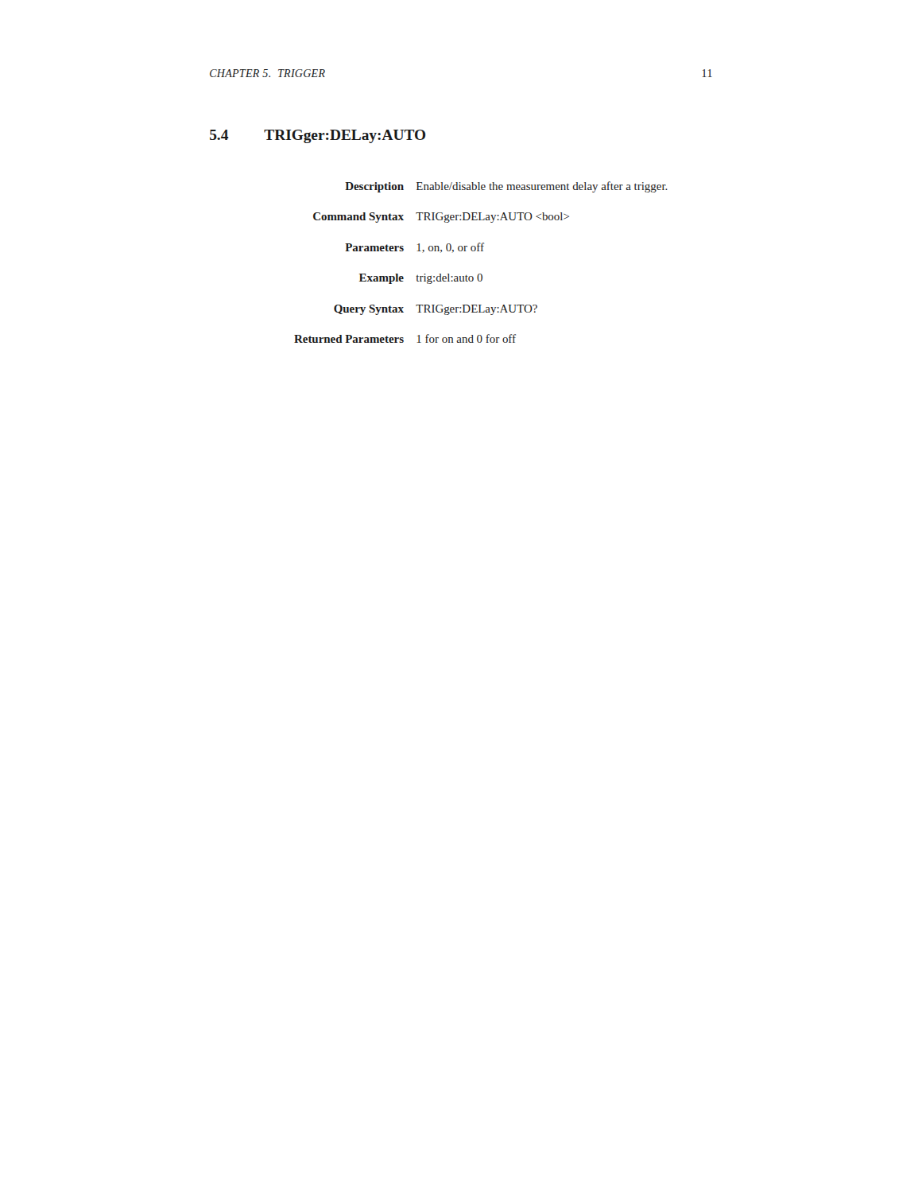CHAPTER 5. TRIGGER 11
5.4 TRIGger:DELay:AUTO
Description
Enable/disable the measurement delay after a trigger.
Command Syntax
TRIGger:DELay:AUTO <bool>
Parameters
1, on, 0, or off
Example
trig:del:auto 0
Query Syntax
TRIGger:DELay:AUTO?
Returned Parameters
1 for on and 0 for off